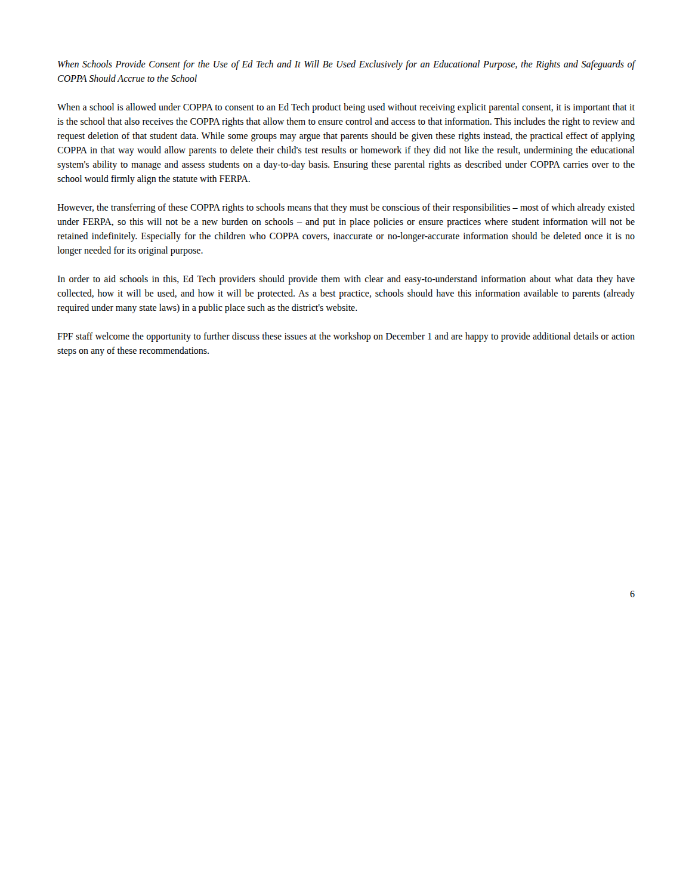When Schools Provide Consent for the Use of Ed Tech and It Will Be Used Exclusively for an Educational Purpose, the Rights and Safeguards of COPPA Should Accrue to the School
When a school is allowed under COPPA to consent to an Ed Tech product being used without receiving explicit parental consent, it is important that it is the school that also receives the COPPA rights that allow them to ensure control and access to that information. This includes the right to review and request deletion of that student data. While some groups may argue that parents should be given these rights instead, the practical effect of applying COPPA in that way would allow parents to delete their child's test results or homework if they did not like the result, undermining the educational system's ability to manage and assess students on a day-to-day basis. Ensuring these parental rights as described under COPPA carries over to the school would firmly align the statute with FERPA.
However, the transferring of these COPPA rights to schools means that they must be conscious of their responsibilities – most of which already existed under FERPA, so this will not be a new burden on schools – and put in place policies or ensure practices where student information will not be retained indefinitely. Especially for the children who COPPA covers, inaccurate or no-longer-accurate information should be deleted once it is no longer needed for its original purpose.
In order to aid schools in this, Ed Tech providers should provide them with clear and easy-to-understand information about what data they have collected, how it will be used, and how it will be protected. As a best practice, schools should have this information available to parents (already required under many state laws) in a public place such as the district's website.
FPF staff welcome the opportunity to further discuss these issues at the workshop on December 1 and are happy to provide additional details or action steps on any of these recommendations.
6